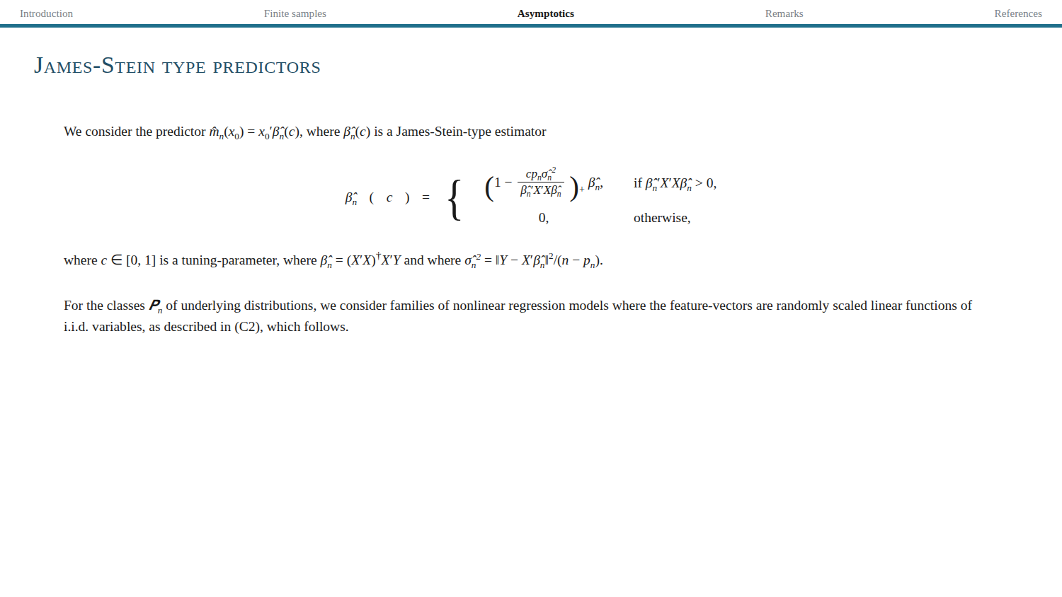Introduction Finite samples Asymptotics Remarks References
James-Stein type predictors
We consider the predictor m̂n(x0) = x0′β̂n(c), where β̂n(c) is a James-Stein-type estimator
β̂n(c) = { (1 − cpnσ̂n2 β̂n′X′Xβ̂n )+ β̂n, if β̂n′X′Xβ̂n > 0, 0, otherwise,
where c ∈ [0, 1] is a tuning-parameter, where β̂n = (X′X)†X′Y and where σ̂n2 = ‖Y − X′β̂n‖2/(n − pn).
For the classes 𝑷n of underlying distributions, we consider families of nonlinear regression models where the feature-vectors are randomly scaled linear functions of i.i.d. variables, as described in (C2), which follows.